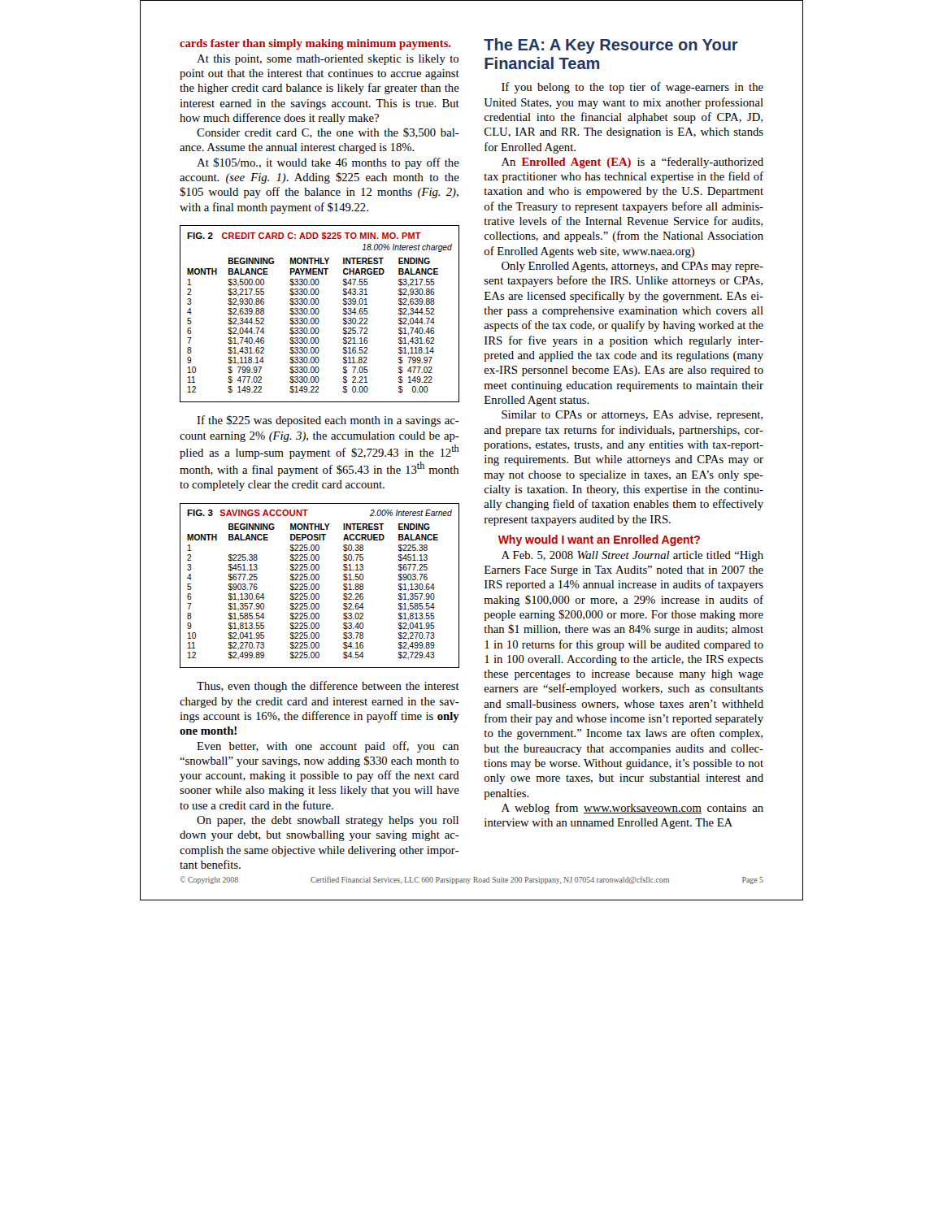cards faster than simply making minimum payments.
At this point, some math-oriented skeptic is likely to point out that the interest that continues to accrue against the higher credit card balance is likely far greater than the interest earned in the savings account. This is true. But how much difference does it really make?
Consider credit card C, the one with the $3,500 balance. Assume the annual interest charged is 18%.
At $105/mo., it would take 46 months to pay off the account. (see Fig. 1). Adding $225 each month to the $105 would pay off the balance in 12 months (Fig. 2), with a final month payment of $149.22.
FIG. 2 CREDIT CARD C: ADD $225 TO MIN. MO. PMT
18.00% Interest charged
| | BEGINNING | MONTHLY | INTEREST | ENDING |
| --- | --- | --- | --- | --- |
| MONTH | BALANCE | PAYMENT | CHARGED | BALANCE |
| 1 | $3,500.00 | $330.00 | $47.55 | $3,217.55 |
| 2 | $3,217.55 | $330.00 | $43.31 | $2,930.86 |
| 3 | $2,930.86 | $330.00 | $39.01 | $2,639.88 |
| 4 | $2,639.88 | $330.00 | $34.65 | $2,344.52 |
| 5 | $2,344.52 | $330.00 | $30.22 | $2,044.74 |
| 6 | $2,044.74 | $330.00 | $25.72 | $1,740.46 |
| 7 | $1,740.46 | $330.00 | $21.16 | $1,431.62 |
| 8 | $1,431.62 | $330.00 | $16.52 | $1,118.14 |
| 9 | $1,118.14 | $330.00 | $11.82 | $ 799.97 |
| 10 | $ 799.97 | $330.00 | $ 7.05 | $ 477.02 |
| 11 | $ 477.02 | $330.00 | $ 2.21 | $ 149.22 |
| 12 | $ 149.22 | $149.22 | $ 0.00 | $ 0.00 |
If the $225 was deposited each month in a savings account earning 2% (Fig. 3), the accumulation could be applied as a lump-sum payment of $2,729.43 in the 12th month, with a final payment of $65.43 in the 13th month to completely clear the credit card account.
FIG. 3 SAVINGS ACCOUNT 2.00% Interest Earned
| | BEGINNING | MONTHLY | INTEREST | ENDING |
| --- | --- | --- | --- | --- |
| MONTH | BALANCE | DEPOSIT | ACCRUED | BALANCE |
| 1 | | $225.00 | $0.38 | $225.38 |
| 2 | $225.38 | $225.00 | $0.75 | $451.13 |
| 3 | $451.13 | $225.00 | $1.13 | $677.25 |
| 4 | $677.25 | $225.00 | $1.50 | $903.76 |
| 5 | $903.76 | $225.00 | $1.88 | $1,130.64 |
| 6 | $1,130.64 | $225.00 | $2.26 | $1,357.90 |
| 7 | $1,357.90 | $225.00 | $2.64 | $1,585.54 |
| 8 | $1,585.54 | $225.00 | $3.02 | $1,813.55 |
| 9 | $1,813.55 | $225.00 | $3.40 | $2,041.95 |
| 10 | $2,041.95 | $225.00 | $3.78 | $2,270.73 |
| 11 | $2,270.73 | $225.00 | $4.16 | $2,499.89 |
| 12 | $2,499.89 | $225.00 | $4.54 | $2,729.43 |
Thus, even though the difference between the interest charged by the credit card and interest earned in the savings account is 16%, the difference in payoff time is only one month!
Even better, with one account paid off, you can “snowball” your savings, now adding $330 each month to your account, making it possible to pay off the next card sooner while also making it less likely that you will have to use a credit card in the future.
On paper, the debt snowball strategy helps you roll down your debt, but snowballing your saving might accomplish the same objective while delivering other important benefits.
The EA: A Key Resource on Your Financial Team
If you belong to the top tier of wage-earners in the United States, you may want to mix another professional credential into the financial alphabet soup of CPA, JD, CLU, IAR and RR. The designation is EA, which stands for Enrolled Agent.
An Enrolled Agent (EA) is a “federally-authorized tax practitioner who has technical expertise in the field of taxation and who is empowered by the U.S. Department of the Treasury to represent taxpayers before all administrative levels of the Internal Revenue Service for audits, collections, and appeals.” (from the National Association of Enrolled Agents web site, www.naea.org)
Only Enrolled Agents, attorneys, and CPAs may represent taxpayers before the IRS. Unlike attorneys or CPAs, EAs are licensed specifically by the government. EAs either pass a comprehensive examination which covers all aspects of the tax code, or qualify by having worked at the IRS for five years in a position which regularly interpreted and applied the tax code and its regulations (many ex-IRS personnel become EAs). EAs are also required to meet continuing education requirements to maintain their Enrolled Agent status.
Similar to CPAs or attorneys, EAs advise, represent, and prepare tax returns for individuals, partnerships, corporations, estates, trusts, and any entities with tax-reporting requirements. But while attorneys and CPAs may or may not choose to specialize in taxes, an EA’s only specialty is taxation. In theory, this expertise in the continually changing field of taxation enables them to effectively represent taxpayers audited by the IRS.
Why would I want an Enrolled Agent?
A Feb. 5, 2008 Wall Street Journal article titled “High Earners Face Surge in Tax Audits” noted that in 2007 the IRS reported a 14% annual increase in audits of taxpayers making $100,000 or more, a 29% increase in audits of people earning $200,000 or more. For those making more than $1 million, there was an 84% surge in audits; almost 1 in 10 returns for this group will be audited compared to 1 in 100 overall. According to the article, the IRS expects these percentages to increase because many high wage earners are “self-employed workers, such as consultants and small-business owners, whose taxes aren’t withheld from their pay and whose income isn’t reported separately to the government.” Income tax laws are often complex, but the bureaucracy that accompanies audits and collections may be worse. Without guidance, it’s possible to not only owe more taxes, but incur substantial interest and penalties.
A weblog from www.worksaveown.com contains an interview with an unnamed Enrolled Agent. The EA
© Copyright 2008 Certified Financial Services, LLC 600 Parsippany Road Suite 200 Parsippany, NJ 07054 raronwald@cfsllc.com Page 5